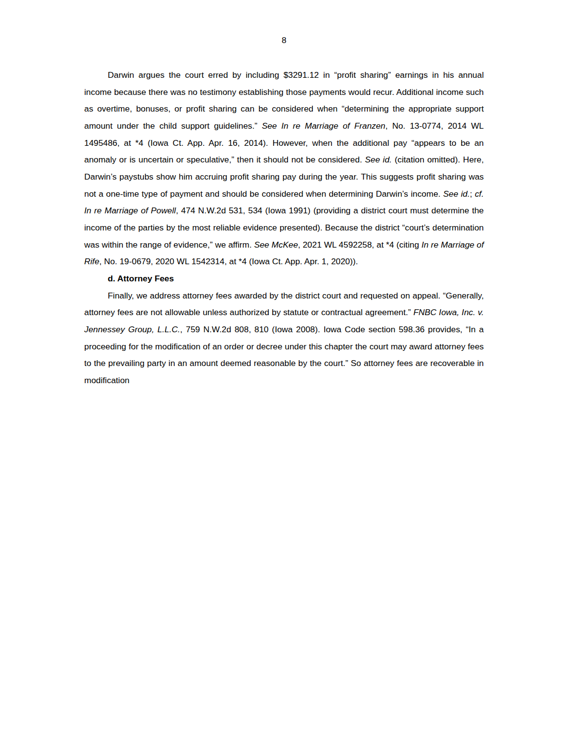8
Darwin argues the court erred by including $3291.12 in “profit sharing” earnings in his annual income because there was no testimony establishing those payments would recur. Additional income such as overtime, bonuses, or profit sharing can be considered when “determining the appropriate support amount under the child support guidelines.” See In re Marriage of Franzen, No. 13-0774, 2014 WL 1495486, at *4 (Iowa Ct. App. Apr. 16, 2014). However, when the additional pay “appears to be an anomaly or is uncertain or speculative,” then it should not be considered. See id. (citation omitted). Here, Darwin’s paystubs show him accruing profit sharing pay during the year. This suggests profit sharing was not a one-time type of payment and should be considered when determining Darwin’s income. See id.; cf. In re Marriage of Powell, 474 N.W.2d 531, 534 (Iowa 1991) (providing a district court must determine the income of the parties by the most reliable evidence presented). Because the district “court’s determination was within the range of evidence,” we affirm. See McKee, 2021 WL 4592258, at *4 (citing In re Marriage of Rife, No. 19-0679, 2020 WL 1542314, at *4 (Iowa Ct. App. Apr. 1, 2020)).
d. Attorney Fees
Finally, we address attorney fees awarded by the district court and requested on appeal. “Generally, attorney fees are not allowable unless authorized by statute or contractual agreement.” FNBC Iowa, Inc. v. Jennessey Group, L.L.C., 759 N.W.2d 808, 810 (Iowa 2008). Iowa Code section 598.36 provides, “In a proceeding for the modification of an order or decree under this chapter the court may award attorney fees to the prevailing party in an amount deemed reasonable by the court.” So attorney fees are recoverable in modification